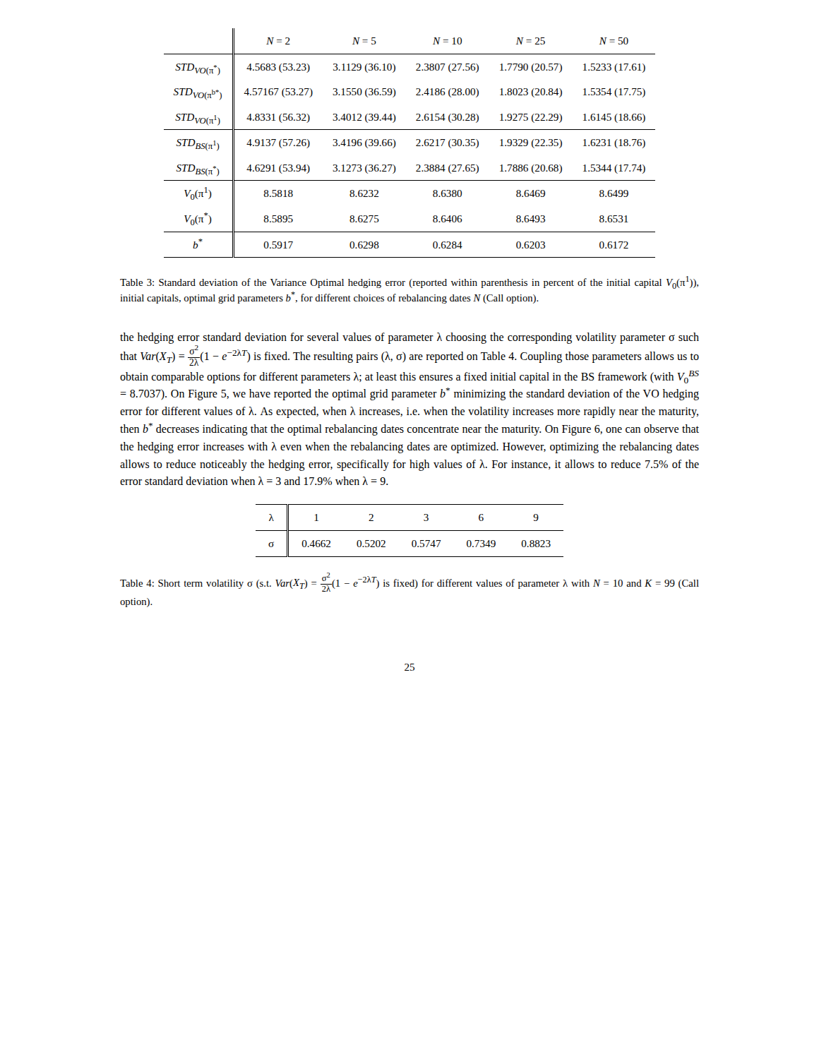| | N = 2 | N = 5 | N = 10 | N = 25 | N = 50 |
| STD VO (π * ) | 4.5683 (53.23) | 3.1129 (36.10) | 2.3807 (27.56) | 1.7790 (20.57) | 1.5233 (17.61) |
| STD VO (π b* ) | 4.57167 (53.27) | 3.1550 (36.59) | 2.4186 (28.00) | 1.8023 (20.84) | 1.5354 (17.75) |
| STD VO (π 1 ) | 4.8331 (56.32) | 3.4012 (39.44) | 2.6154 (30.28) | 1.9275 (22.29) | 1.6145 (18.66) |
| STD BS (π 1 ) | 4.9137 (57.26) | 3.4196 (39.66) | 2.6217 (30.35) | 1.9329 (22.35) | 1.6231 (18.76) |
| STD BS (π * ) | 4.6291 (53.94) | 3.1273 (36.27) | 2.3884 (27.65) | 1.7886 (20.68) | 1.5344 (17.74) |
| V 0 (π 1 ) | 8.5818 | 8.6232 | 8.6380 | 8.6469 | 8.6499 |
| V 0 (π * ) | 8.5895 | 8.6275 | 8.6406 | 8.6493 | 8.6531 |
| b * | 0.5917 | 0.6298 | 0.6284 | 0.6203 | 0.6172 |
Table 3: Standard deviation of the Variance Optimal hedging error (reported within parenthesis in percent of the initial capital V0(π1)), initial capitals, optimal grid parameters b*, for different choices of rebalancing dates N (Call option).
the hedging error standard deviation for several values of parameter λ choosing the corresponding volatility parameter σ such that Var(XT) = σ22λ(1 − e−2λT) is fixed. The resulting pairs (λ, σ) are reported on Table 4. Coupling those parameters allows us to obtain comparable options for different parameters λ; at least this ensures a fixed initial capital in the BS framework (with V0BS = 8.7037). On Figure 5, we have reported the optimal grid parameter b* minimizing the standard deviation of the VO hedging error for different values of λ. As expected, when λ increases, i.e. when the volatility increases more rapidly near the maturity, then b* decreases indicating that the optimal rebalancing dates concentrate near the maturity. On Figure 6, one can observe that the hedging error increases with λ even when the rebalancing dates are optimized. However, optimizing the rebalancing dates allows to reduce noticeably the hedging error, specifically for high values of λ. For instance, it allows to reduce 7.5% of the error standard deviation when λ = 3 and 17.9% when λ = 9.
| λ | 1 | 2 | 3 | 6 | 9 |
| σ | 0.4662 | 0.5202 | 0.5747 | 0.7349 | 0.8823 |
Table 4: Short term volatility σ (s.t. Var(XT) = σ22λ(1 − e−2λT) is fixed) for different values of parameter λ with N = 10 and K = 99 (Call option).
25